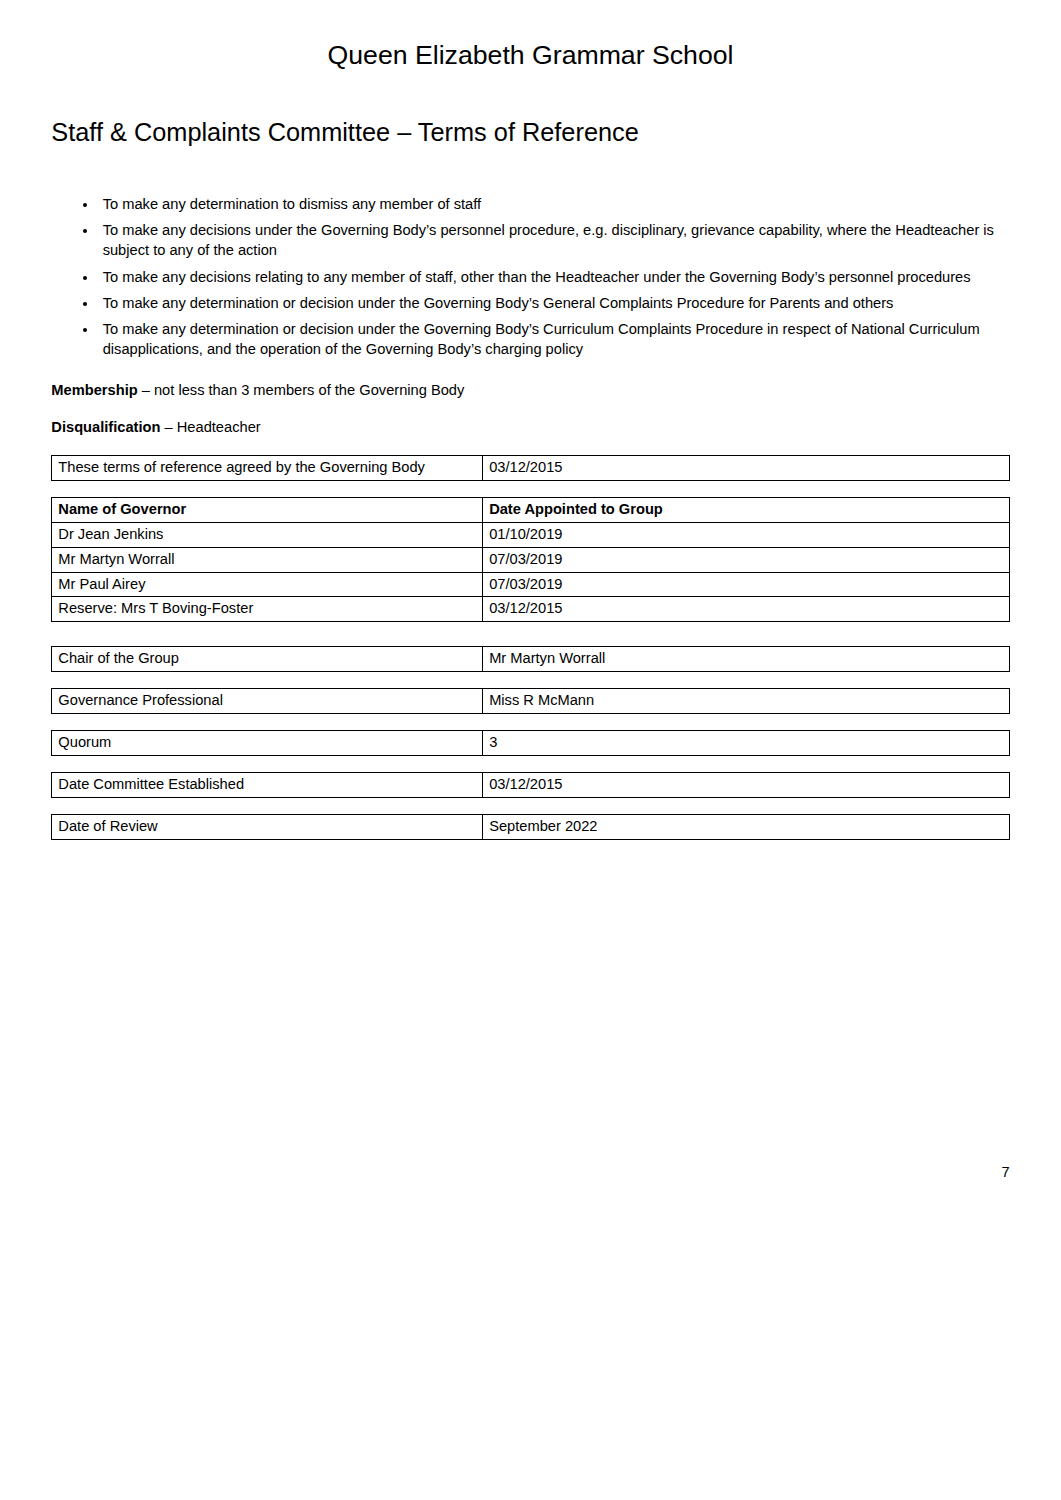Queen Elizabeth Grammar School
Staff & Complaints Committee – Terms of Reference
To make any determination to dismiss any member of staff
To make any decisions under the Governing Body’s personnel procedure, e.g. disciplinary, grievance capability, where the Headteacher is subject to any of the action
To make any decisions relating to any member of staff, other than the Headteacher under the Governing Body’s personnel procedures
To make any determination or decision under the Governing Body’s General Complaints Procedure for Parents and others
To make any determination or decision under the Governing Body’s Curriculum Complaints Procedure in respect of National Curriculum disapplications, and the operation of the Governing Body’s charging policy
Membership – not less than 3 members of the Governing Body
Disqualification – Headteacher
| These terms of reference agreed by the Governing Body | 03/12/2015 |
| Name of Governor | Date Appointed to Group |
| --- | --- |
| Dr Jean Jenkins | 01/10/2019 |
| Mr Martyn Worrall | 07/03/2019 |
| Mr Paul Airey | 07/03/2019 |
| Reserve: Mrs T Boving-Foster | 03/12/2015 |
| Chair of the Group | Mr Martyn Worrall |
| Governance Professional | Miss R McMann |
| Quorum | 3 |
| Date Committee Established | 03/12/2015 |
| Date of Review | September 2022 |
7